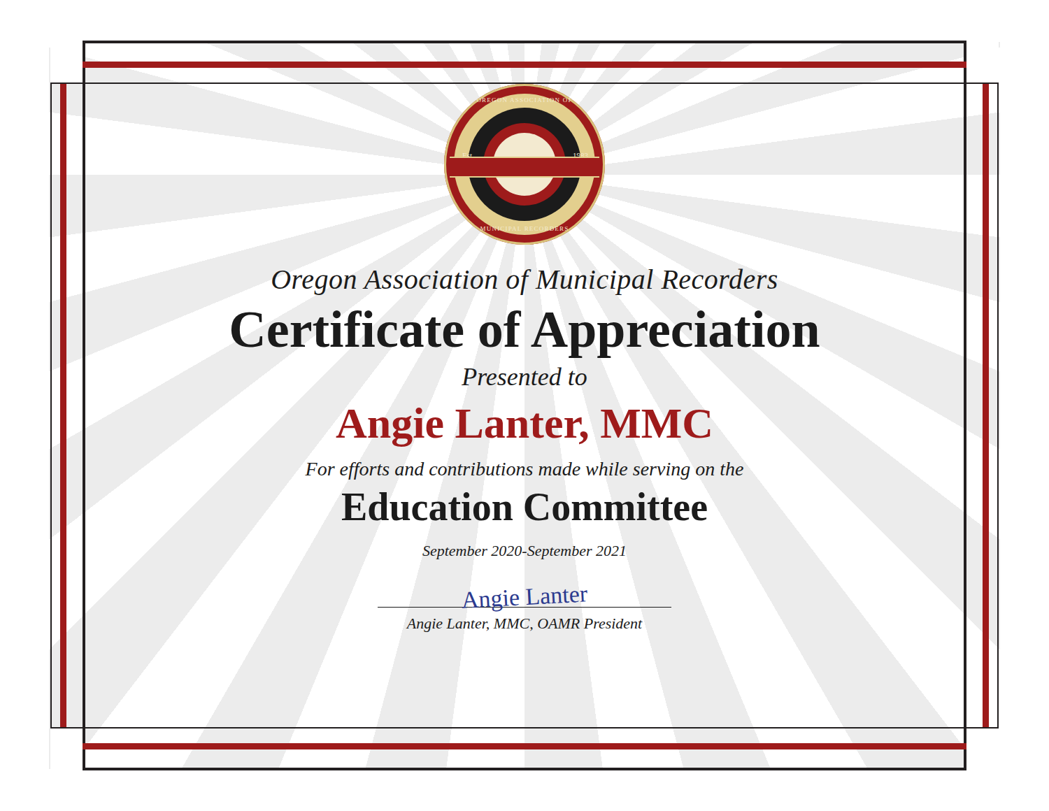✒
Oregon Association of
Municipal Recorders
Est
1983
Oregon Association of Municipal Recorders
Certificate of Appreciation
Presented to
Angie Lanter, MMC
For efforts and contributions made while serving on the
Education Committee
September 2020-September 2021
Angie Lanter
Angie Lanter, MMC, OAMR President